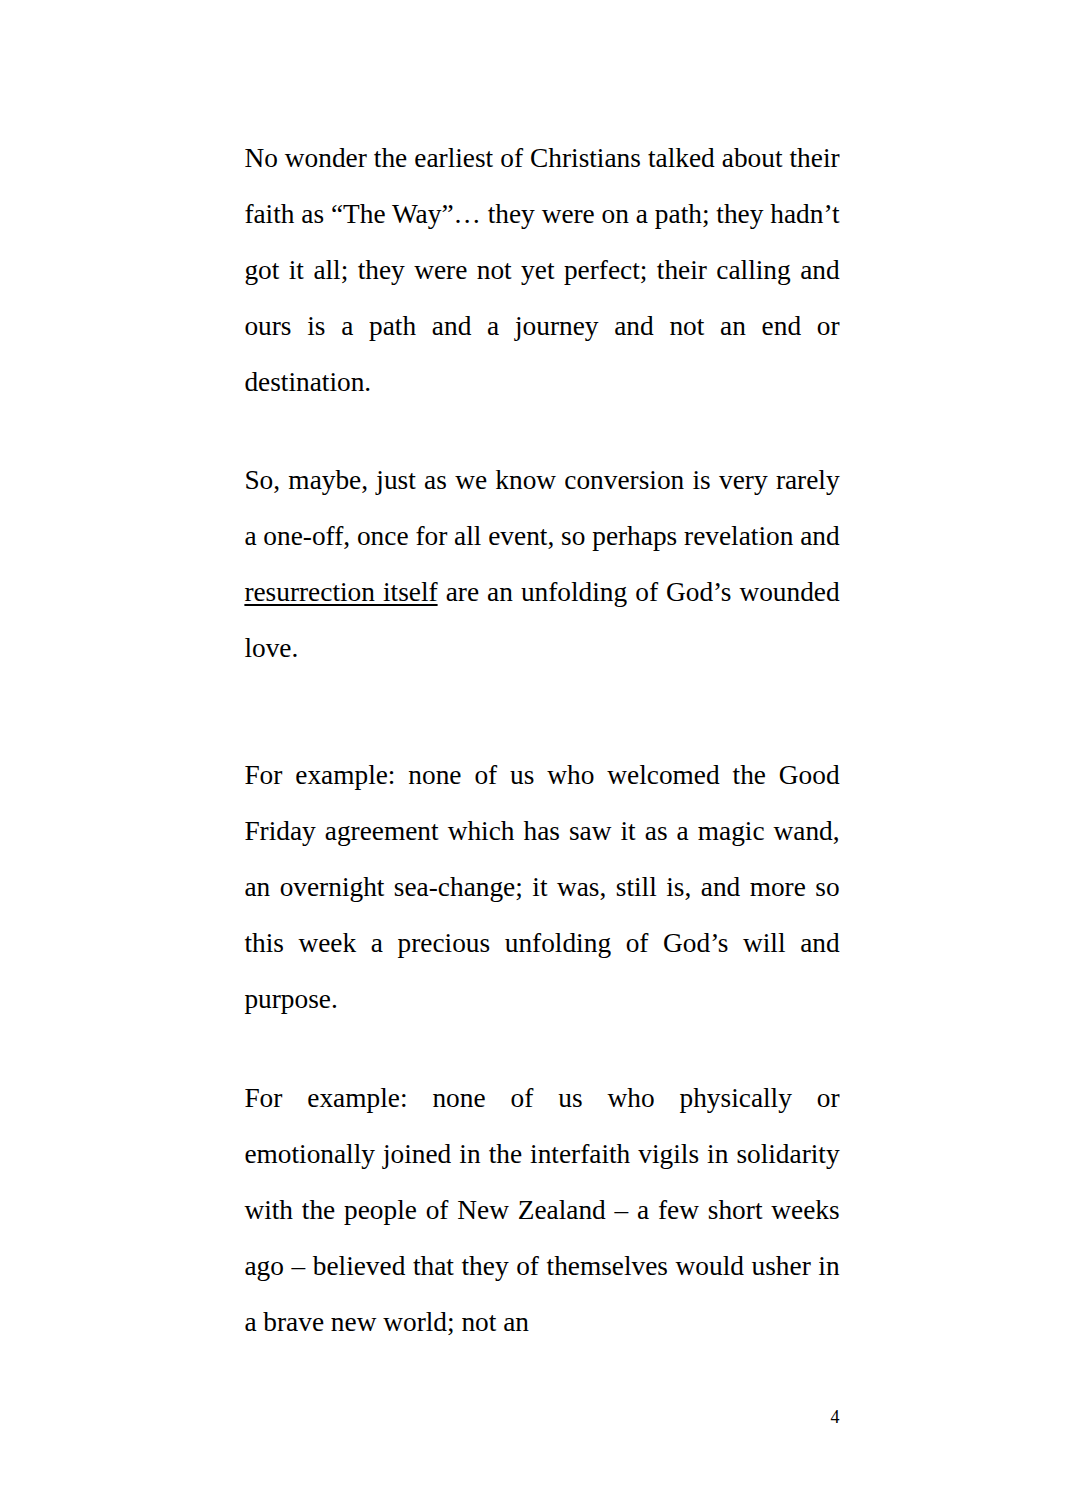No wonder the earliest of Christians talked about their faith as “The Way”… they were on a path; they hadn’t got it all; they were not yet perfect; their calling and ours is a path and a journey and not an end or destination.
So, maybe, just as we know conversion is very rarely a one-off, once for all event, so perhaps revelation and resurrection itself are an unfolding of God’s wounded love.
For example: none of us who welcomed the Good Friday agreement which has saw it as a magic wand, an overnight sea-change; it was, still is, and more so this week a precious unfolding of God’s will and purpose.
For example: none of us who physically or emotionally joined in the interfaith vigils in solidarity with the people of New Zealand – a few short weeks ago – believed that they of themselves would usher in a brave new world; not an
4